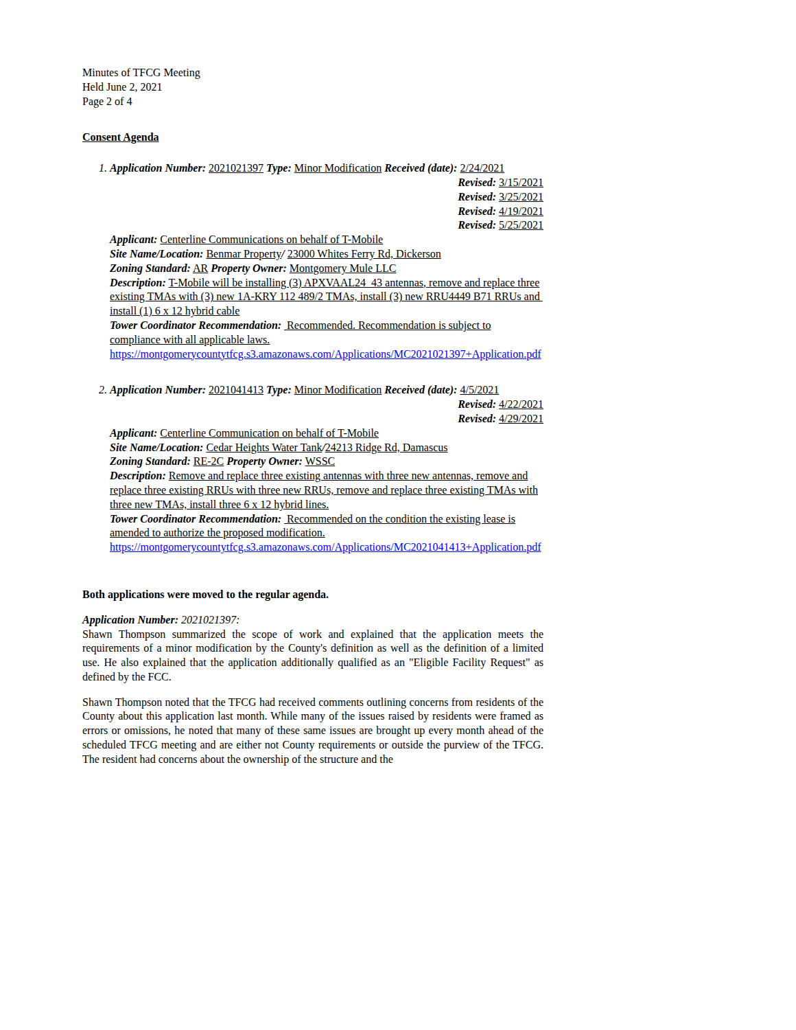Minutes of TFCG Meeting
Held June 2, 2021
Page 2 of 4
Consent Agenda
Application Number: 2021021397 Type: Minor Modification Received (date): 2/24/2021
Revised: 3/15/2021
Revised: 3/25/2021
Revised: 4/19/2021
Revised: 5/25/2021
Applicant: Centerline Communications on behalf of T-Mobile
Site Name/Location: Benmar Property/ 23000 Whites Ferry Rd, Dickerson
Zoning Standard: AR Property Owner: Montgomery Mule LLC
Description: T-Mobile will be installing (3) APXVAAL24_43 antennas, remove and replace three existing TMAs with (3) new 1A-KRY 112 489/2 TMAs, install (3) new RRU4449 B71 RRUs and install (1) 6 x 12 hybrid cable
Tower Coordinator Recommendation: Recommended. Recommendation is subject to compliance with all applicable laws.
https://montgomerycountytfcg.s3.amazonaws.com/Applications/MC2021021397+Application.pdf
Application Number: 2021041413 Type: Minor Modification Received (date): 4/5/2021
Revised: 4/22/2021
Revised: 4/29/2021
Applicant: Centerline Communication on behalf of T-Mobile
Site Name/Location: Cedar Heights Water Tank/24213 Ridge Rd, Damascus
Zoning Standard: RE-2C Property Owner: WSSC
Description: Remove and replace three existing antennas with three new antennas, remove and replace three existing RRUs with three new RRUs, remove and replace three existing TMAs with three new TMAs, install three 6 x 12 hybrid lines.
Tower Coordinator Recommendation: Recommended on the condition the existing lease is amended to authorize the proposed modification.
https://montgomerycountytfcg.s3.amazonaws.com/Applications/MC2021041413+Application.pdf
Both applications were moved to the regular agenda.
Application Number: 2021021397:
Shawn Thompson summarized the scope of work and explained that the application meets the requirements of a minor modification by the County's definition as well as the definition of a limited use. He also explained that the application additionally qualified as an "Eligible Facility Request" as defined by the FCC.
Shawn Thompson noted that the TFCG had received comments outlining concerns from residents of the County about this application last month. While many of the issues raised by residents were framed as errors or omissions, he noted that many of these same issues are brought up every month ahead of the scheduled TFCG meeting and are either not County requirements or outside the purview of the TFCG. The resident had concerns about the ownership of the structure and the